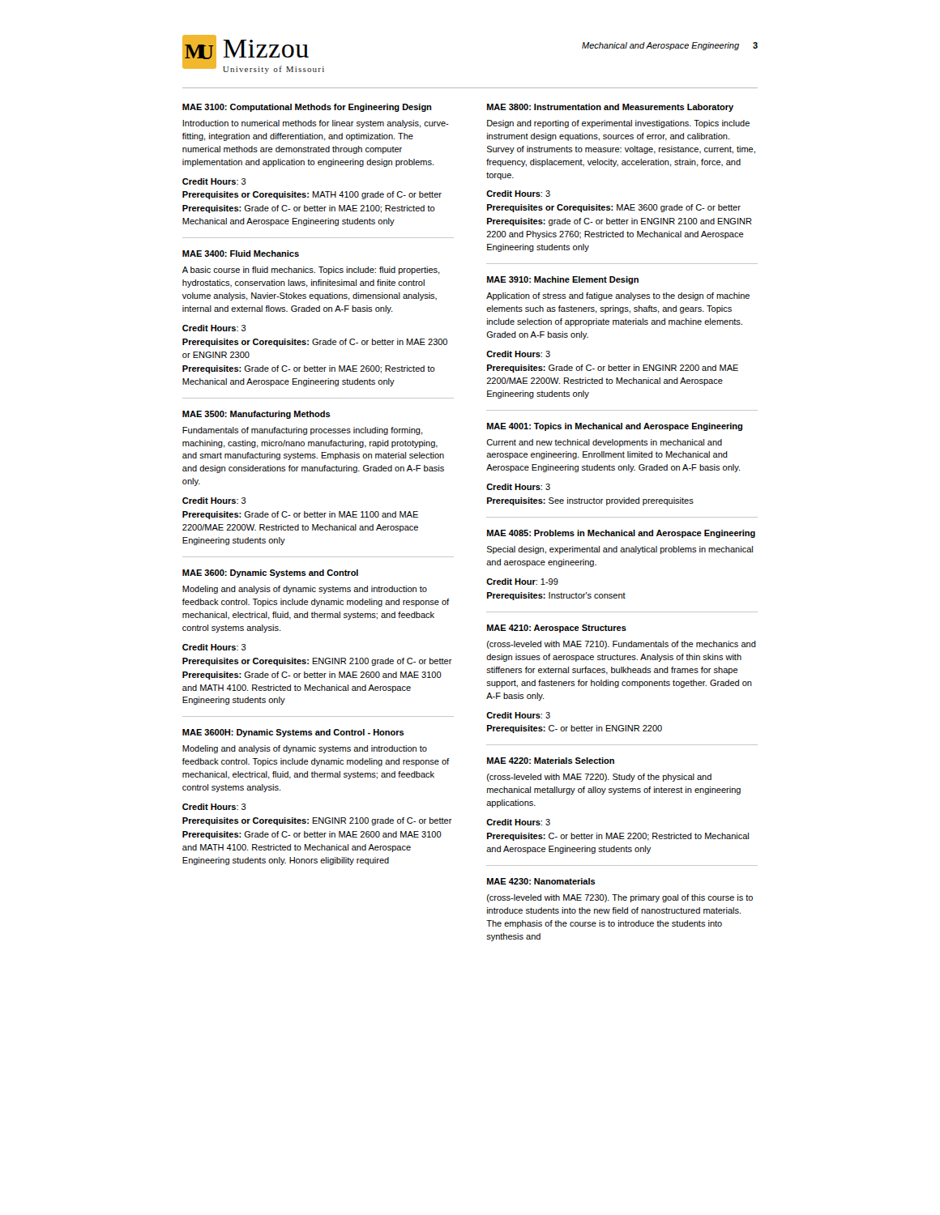Mizzou
University of Missouri
Mechanical and Aerospace Engineering 3
MAE 3100: Computational Methods for Engineering Design
Introduction to numerical methods for linear system analysis, curve-fitting, integration and differentiation, and optimization. The numerical methods are demonstrated through computer implementation and application to engineering design problems.
Credit Hours: 3
Prerequisites or Corequisites: MATH 4100 grade of C- or better
Prerequisites: Grade of C- or better in MAE 2100; Restricted to Mechanical and Aerospace Engineering students only
MAE 3400: Fluid Mechanics
A basic course in fluid mechanics. Topics include: fluid properties, hydrostatics, conservation laws, infinitesimal and finite control volume analysis, Navier-Stokes equations, dimensional analysis, internal and external flows. Graded on A-F basis only.
Credit Hours: 3
Prerequisites or Corequisites: Grade of C- or better in MAE 2300 or ENGINR 2300
Prerequisites: Grade of C- or better in MAE 2600; Restricted to Mechanical and Aerospace Engineering students only
MAE 3500: Manufacturing Methods
Fundamentals of manufacturing processes including forming, machining, casting, micro/nano manufacturing, rapid prototyping, and smart manufacturing systems. Emphasis on material selection and design considerations for manufacturing. Graded on A-F basis only.
Credit Hours: 3
Prerequisites: Grade of C- or better in MAE 1100 and MAE 2200/MAE 2200W. Restricted to Mechanical and Aerospace Engineering students only
MAE 3600: Dynamic Systems and Control
Modeling and analysis of dynamic systems and introduction to feedback control. Topics include dynamic modeling and response of mechanical, electrical, fluid, and thermal systems; and feedback control systems analysis.
Credit Hours: 3
Prerequisites or Corequisites: ENGINR 2100 grade of C- or better
Prerequisites: Grade of C- or better in MAE 2600 and MAE 3100 and MATH 4100. Restricted to Mechanical and Aerospace Engineering students only
MAE 3600H: Dynamic Systems and Control - Honors
Modeling and analysis of dynamic systems and introduction to feedback control. Topics include dynamic modeling and response of mechanical, electrical, fluid, and thermal systems; and feedback control systems analysis.
Credit Hours: 3
Prerequisites or Corequisites: ENGINR 2100 grade of C- or better
Prerequisites: Grade of C- or better in MAE 2600 and MAE 3100 and MATH 4100. Restricted to Mechanical and Aerospace Engineering students only. Honors eligibility required
MAE 3800: Instrumentation and Measurements Laboratory
Design and reporting of experimental investigations. Topics include instrument design equations, sources of error, and calibration. Survey of instruments to measure: voltage, resistance, current, time, frequency, displacement, velocity, acceleration, strain, force, and torque.
Credit Hours: 3
Prerequisites or Corequisites: MAE 3600 grade of C- or better
Prerequisites: grade of C- or better in ENGINR 2100 and ENGINR 2200 and Physics 2760; Restricted to Mechanical and Aerospace Engineering students only
MAE 3910: Machine Element Design
Application of stress and fatigue analyses to the design of machine elements such as fasteners, springs, shafts, and gears. Topics include selection of appropriate materials and machine elements. Graded on A-F basis only.
Credit Hours: 3
Prerequisites: Grade of C- or better in ENGINR 2200 and MAE 2200/MAE 2200W. Restricted to Mechanical and Aerospace Engineering students only
MAE 4001: Topics in Mechanical and Aerospace Engineering
Current and new technical developments in mechanical and aerospace engineering. Enrollment limited to Mechanical and Aerospace Engineering students only. Graded on A-F basis only.
Credit Hours: 3
Prerequisites: See instructor provided prerequisites
MAE 4085: Problems in Mechanical and Aerospace Engineering
Special design, experimental and analytical problems in mechanical and aerospace engineering.
Credit Hour: 1-99
Prerequisites: Instructor's consent
MAE 4210: Aerospace Structures
(cross-leveled with MAE 7210). Fundamentals of the mechanics and design issues of aerospace structures. Analysis of thin skins with stiffeners for external surfaces, bulkheads and frames for shape support, and fasteners for holding components together. Graded on A-F basis only.
Credit Hours: 3
Prerequisites: C- or better in ENGINR 2200
MAE 4220: Materials Selection
(cross-leveled with MAE 7220). Study of the physical and mechanical metallurgy of alloy systems of interest in engineering applications.
Credit Hours: 3
Prerequisites: C- or better in MAE 2200; Restricted to Mechanical and Aerospace Engineering students only
MAE 4230: Nanomaterials
(cross-leveled with MAE 7230). The primary goal of this course is to introduce students into the new field of nanostructured materials. The emphasis of the course is to introduce the students into synthesis and